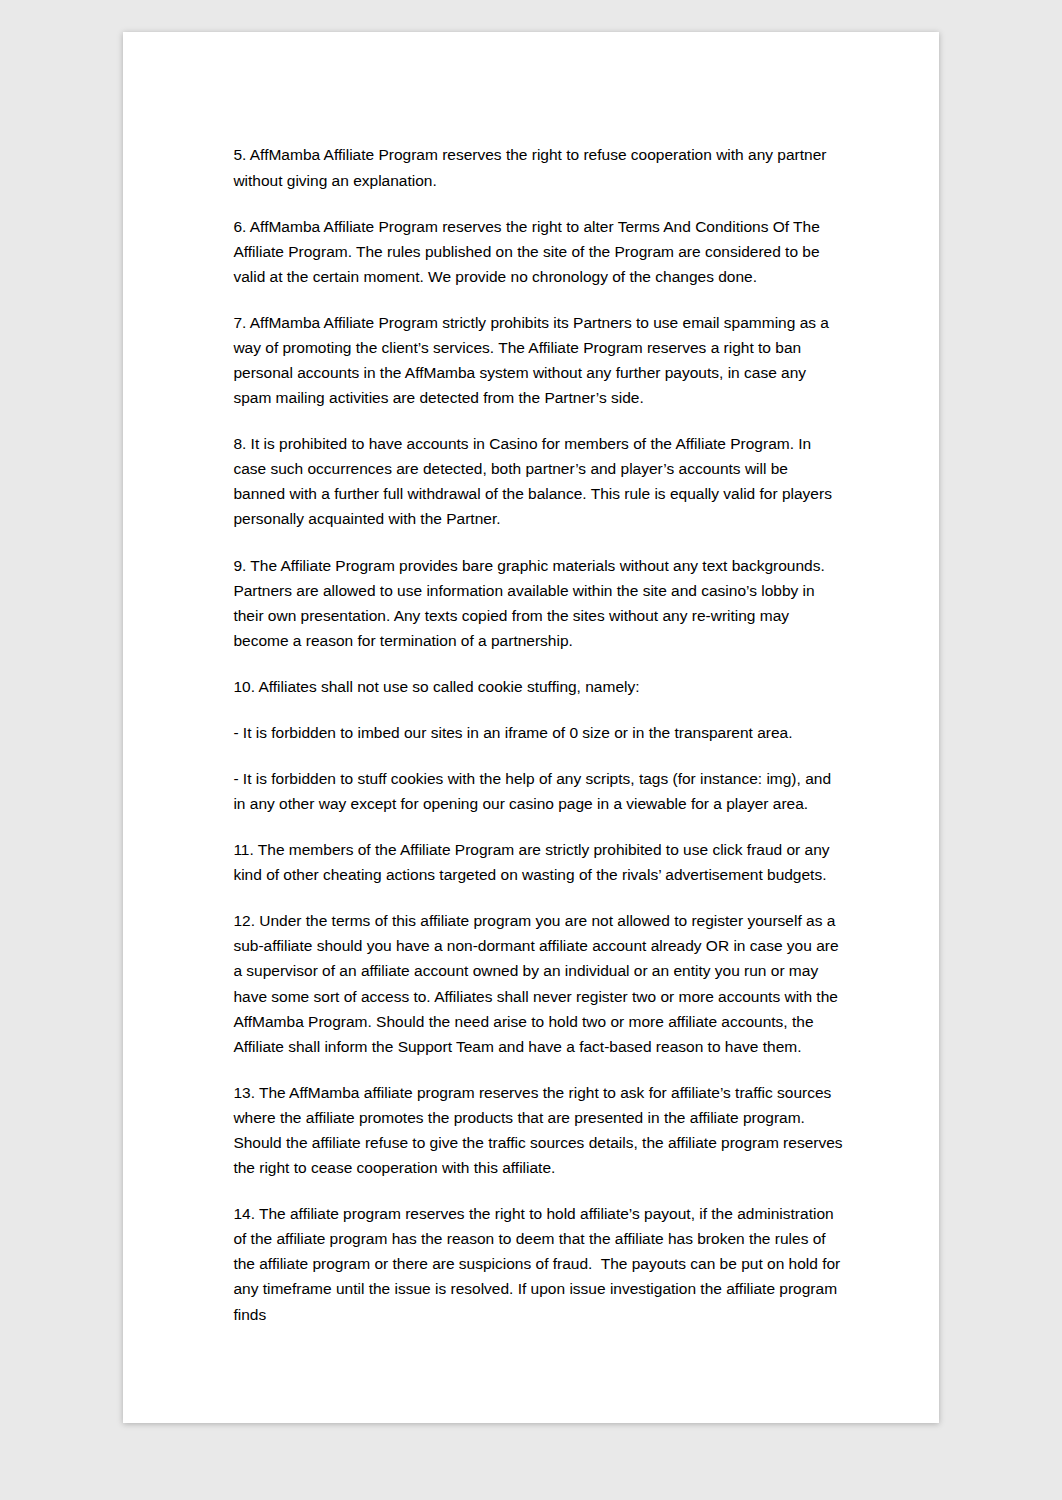5. AffMamba Affiliate Program reserves the right to refuse cooperation with any partner without giving an explanation.
6. AffMamba Affiliate Program reserves the right to alter Terms And Conditions Of The Affiliate Program. The rules published on the site of the Program are considered to be valid at the certain moment. We provide no chronology of the changes done.
7. AffMamba Affiliate Program strictly prohibits its Partners to use email spamming as a way of promoting the client’s services. The Affiliate Program reserves a right to ban personal accounts in the AffMamba system without any further payouts, in case any spam mailing activities are detected from the Partner’s side.
8. It is prohibited to have accounts in Casino for members of the Affiliate Program. In case such occurrences are detected, both partner’s and player’s accounts will be banned with a further full withdrawal of the balance. This rule is equally valid for players personally acquainted with the Partner.
9. The Affiliate Program provides bare graphic materials without any text backgrounds. Partners are allowed to use information available within the site and casino’s lobby in their own presentation. Any texts copied from the sites without any re-writing may become a reason for termination of a partnership.
10. Affiliates shall not use so called cookie stuffing, namely:
- It is forbidden to imbed our sites in an iframe of 0 size or in the transparent area.
- It is forbidden to stuff cookies with the help of any scripts, tags (for instance: img), and in any other way except for opening our casino page in a viewable for a player area.
11. The members of the Affiliate Program are strictly prohibited to use click fraud or any kind of other cheating actions targeted on wasting of the rivals’ advertisement budgets.
12. Under the terms of this affiliate program you are not allowed to register yourself as a sub-affiliate should you have a non-dormant affiliate account already OR in case you are a supervisor of an affiliate account owned by an individual or an entity you run or may have some sort of access to. Affiliates shall never register two or more accounts with the AffMamba Program. Should the need arise to hold two or more affiliate accounts, the Affiliate shall inform the Support Team and have a fact-based reason to have them.
13. The AffMamba affiliate program reserves the right to ask for affiliate’s traffic sources where the affiliate promotes the products that are presented in the affiliate program. Should the affiliate refuse to give the traffic sources details, the affiliate program reserves the right to cease cooperation with this affiliate.
14. The affiliate program reserves the right to hold affiliate’s payout, if the administration of the affiliate program has the reason to deem that the affiliate has broken the rules of the affiliate program or there are suspicions of fraud. The payouts can be put on hold for any timeframe until the issue is resolved. If upon issue investigation the affiliate program finds